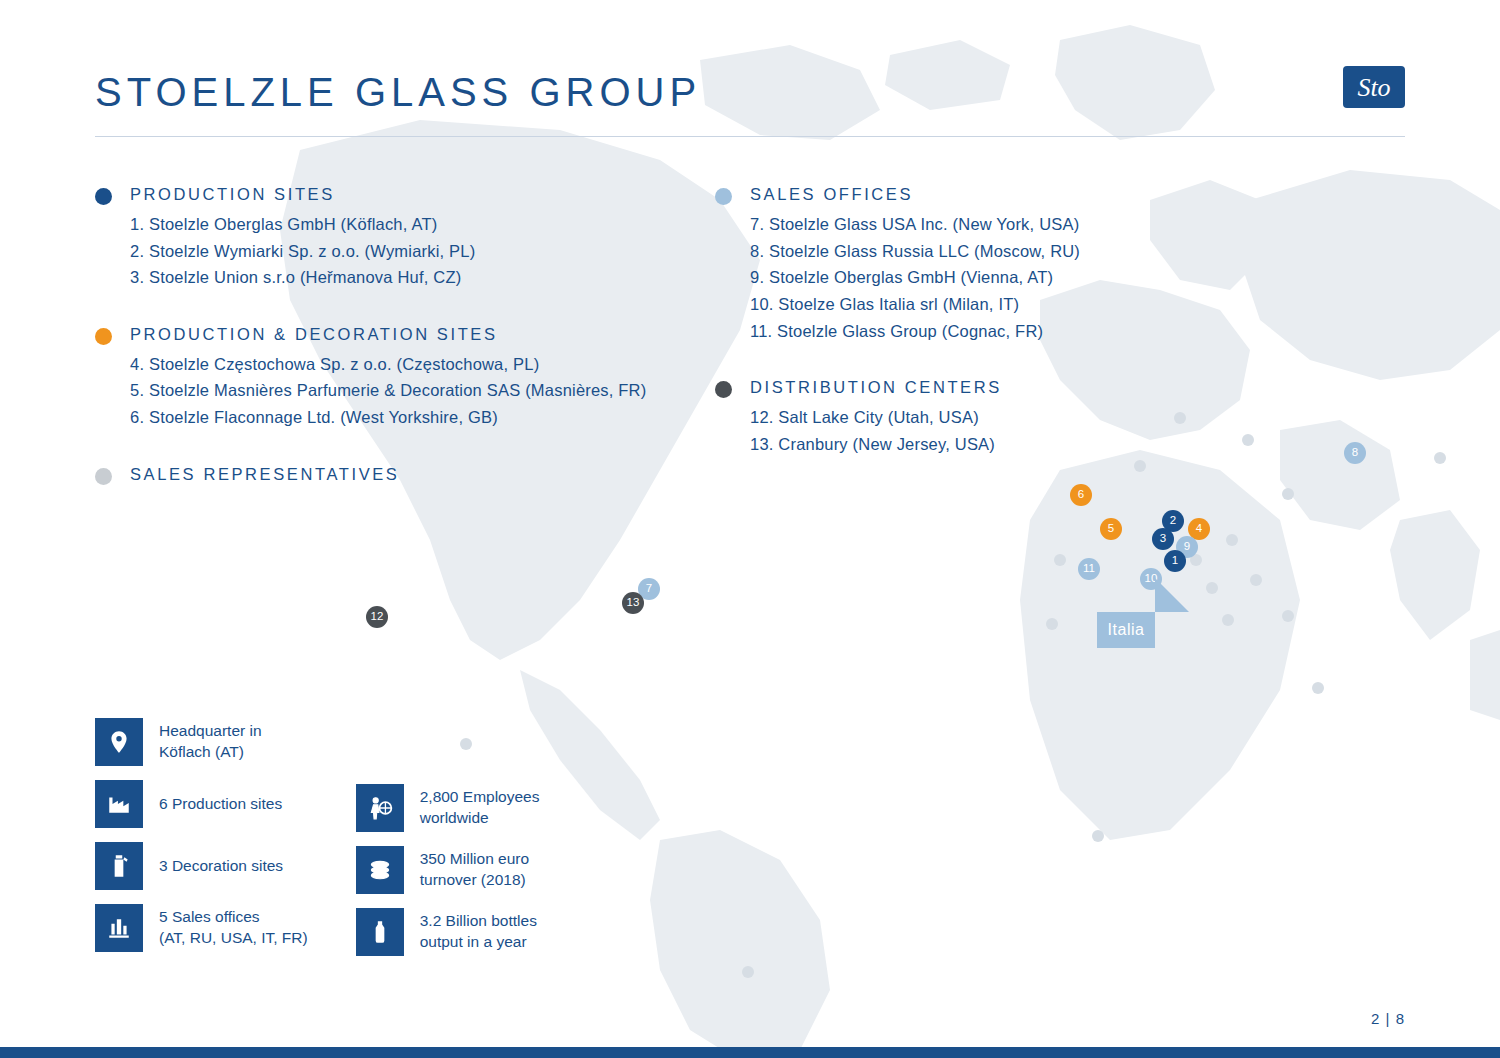STOELZLE GLASS GROUP
Sto
PRODUCTION SITES
1. Stoelzle Oberglas GmbH (Köflach, AT)
2. Stoelzle Wymiarki Sp. z o.o. (Wymiarki, PL)
3. Stoelzle Union s.r.o (Heřmanova Huf, CZ)
PRODUCTION & DECORATION SITES
4. Stoelzle Częstochowa Sp. z o.o. (Częstochowa, PL)
5. Stoelzle Masnières Parfumerie & Decoration SAS (Masnières, FR)
6. Stoelzle Flaconnage Ltd. (West Yorkshire, GB)
SALES REPRESENTATIVES
SALES OFFICES
7. Stoelzle Glass USA Inc. (New York, USA)
8. Stoelzle Glass Russia LLC (Moscow, RU)
9. Stoelzle Oberglas GmbH (Vienna, AT)
10. Stoelze Glas Italia srl (Milan, IT)
11. Stoelzle Glass Group (Cognac, FR)
DISTRIBUTION CENTERS
12. Salt Lake City (Utah, USA)
13. Cranbury (New Jersey, USA)
6
5
2
4
3
9
1
11
10
8
7
13
12
Italia
Headquarter in
Köflach (AT)
6 Production sites
3 Decoration sites
5 Sales offices
(AT, RU, USA, IT, FR)
2,800 Employees
worldwide
350 Million euro
turnover (2018)
3.2 Billion bottles
output in a year
2 | 8